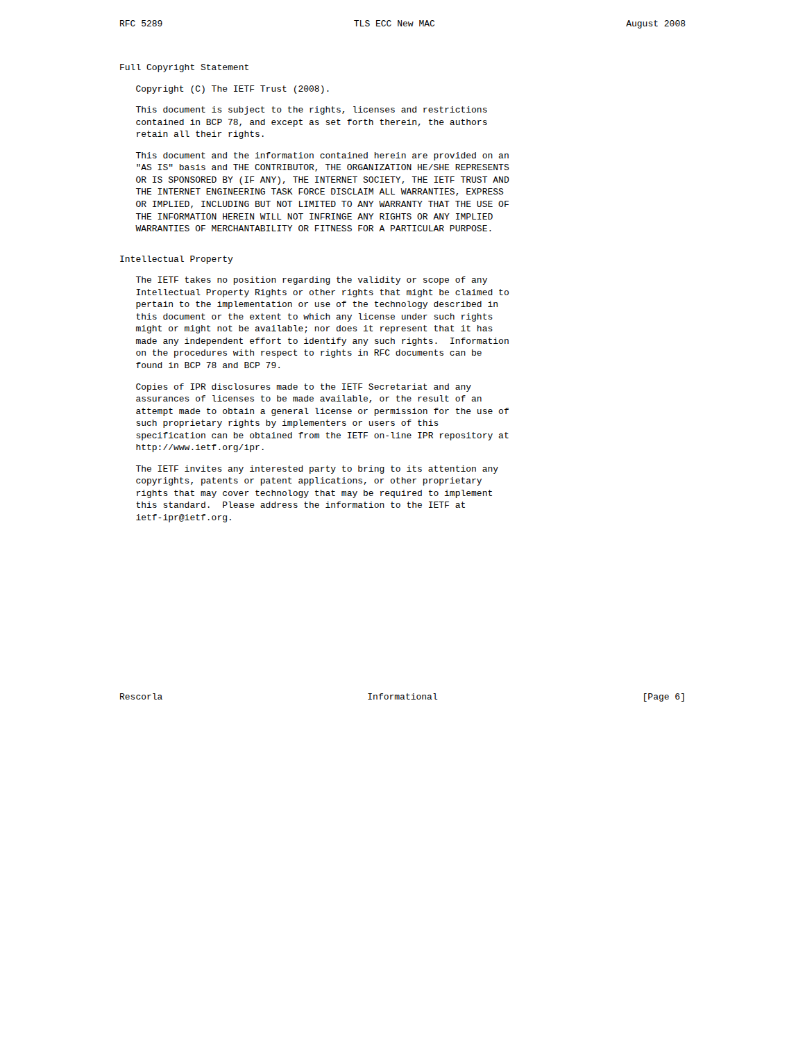RFC 5289 TLS ECC New MAC August 2008
Full Copyright Statement
Copyright (C) The IETF Trust (2008).
This document is subject to the rights, licenses and restrictions contained in BCP 78, and except as set forth therein, the authors retain all their rights.
This document and the information contained herein are provided on an "AS IS" basis and THE CONTRIBUTOR, THE ORGANIZATION HE/SHE REPRESENTS OR IS SPONSORED BY (IF ANY), THE INTERNET SOCIETY, THE IETF TRUST AND THE INTERNET ENGINEERING TASK FORCE DISCLAIM ALL WARRANTIES, EXPRESS OR IMPLIED, INCLUDING BUT NOT LIMITED TO ANY WARRANTY THAT THE USE OF THE INFORMATION HEREIN WILL NOT INFRINGE ANY RIGHTS OR ANY IMPLIED WARRANTIES OF MERCHANTABILITY OR FITNESS FOR A PARTICULAR PURPOSE.
Intellectual Property
The IETF takes no position regarding the validity or scope of any Intellectual Property Rights or other rights that might be claimed to pertain to the implementation or use of the technology described in this document or the extent to which any license under such rights might or might not be available; nor does it represent that it has made any independent effort to identify any such rights. Information on the procedures with respect to rights in RFC documents can be found in BCP 78 and BCP 79.
Copies of IPR disclosures made to the IETF Secretariat and any assurances of licenses to be made available, or the result of an attempt made to obtain a general license or permission for the use of such proprietary rights by implementers or users of this specification can be obtained from the IETF on-line IPR repository at http://www.ietf.org/ipr.
The IETF invites any interested party to bring to its attention any copyrights, patents or patent applications, or other proprietary rights that may cover technology that may be required to implement this standard. Please address the information to the IETF at ietf-ipr@ietf.org.
Rescorla Informational [Page 6]